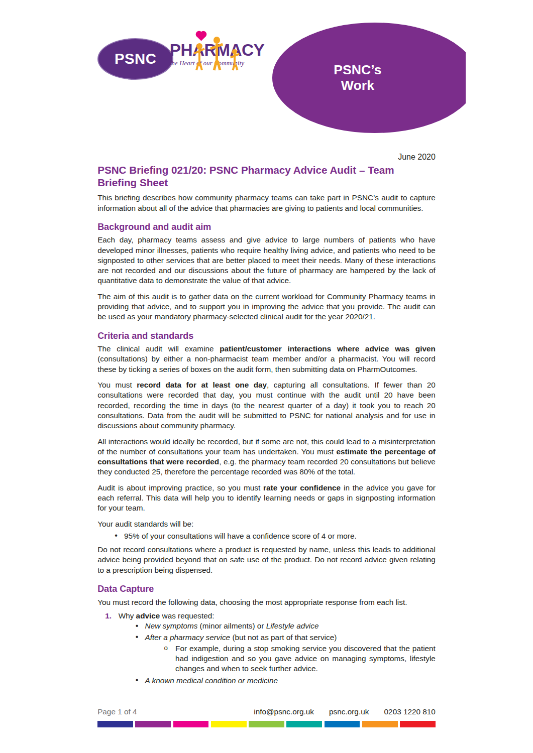PSNC’s
Work
PSNC
PHARMACY
the Heart of our Community
June 2020
PSNC Briefing 021/20: PSNC Pharmacy Advice Audit – Team Briefing Sheet
This briefing describes how community pharmacy teams can take part in PSNC’s audit to capture information about all of the advice that pharmacies are giving to patients and local communities.
Background and audit aim
Each day, pharmacy teams assess and give advice to large numbers of patients who have developed minor illnesses, patients who require healthy living advice, and patients who need to be signposted to other services that are better placed to meet their needs. Many of these interactions are not recorded and our discussions about the future of pharmacy are hampered by the lack of quantitative data to demonstrate the value of that advice.
The aim of this audit is to gather data on the current workload for Community Pharmacy teams in providing that advice, and to support you in improving the advice that you provide. The audit can be used as your mandatory pharmacy-selected clinical audit for the year 2020/21.
Criteria and standards
The clinical audit will examine patient/customer interactions where advice was given (consultations) by either a non-pharmacist team member and/or a pharmacist. You will record these by ticking a series of boxes on the audit form, then submitting data on PharmOutcomes.
You must record data for at least one day, capturing all consultations. If fewer than 20 consultations were recorded that day, you must continue with the audit until 20 have been recorded, recording the time in days (to the nearest quarter of a day) it took you to reach 20 consultations. Data from the audit will be submitted to PSNC for national analysis and for use in discussions about community pharmacy.
All interactions would ideally be recorded, but if some are not, this could lead to a misinterpretation of the number of consultations your team has undertaken. You must estimate the percentage of consultations that were recorded, e.g. the pharmacy team recorded 20 consultations but believe they conducted 25, therefore the percentage recorded was 80% of the total.
Audit is about improving practice, so you must rate your confidence in the advice you gave for each referral. This data will help you to identify learning needs or gaps in signposting information for your team.
Your audit standards will be:
95% of your consultations will have a confidence score of 4 or more.
Do not record consultations where a product is requested by name, unless this leads to additional advice being provided beyond that on safe use of the product. Do not record advice given relating to a prescription being dispensed.
Data Capture
You must record the following data, choosing the most appropriate response from each list.
Why advice was requested:
New symptoms (minor ailments) or Lifestyle advice
After a pharmacy service (but not as part of that service)
For example, during a stop smoking service you discovered that the patient had indigestion and so you gave advice on managing symptoms, lifestyle changes and when to seek further advice.
A known medical condition or medicine
Page 1 of 4
info@psnc.org.uk psnc.org.uk 0203 1220 810